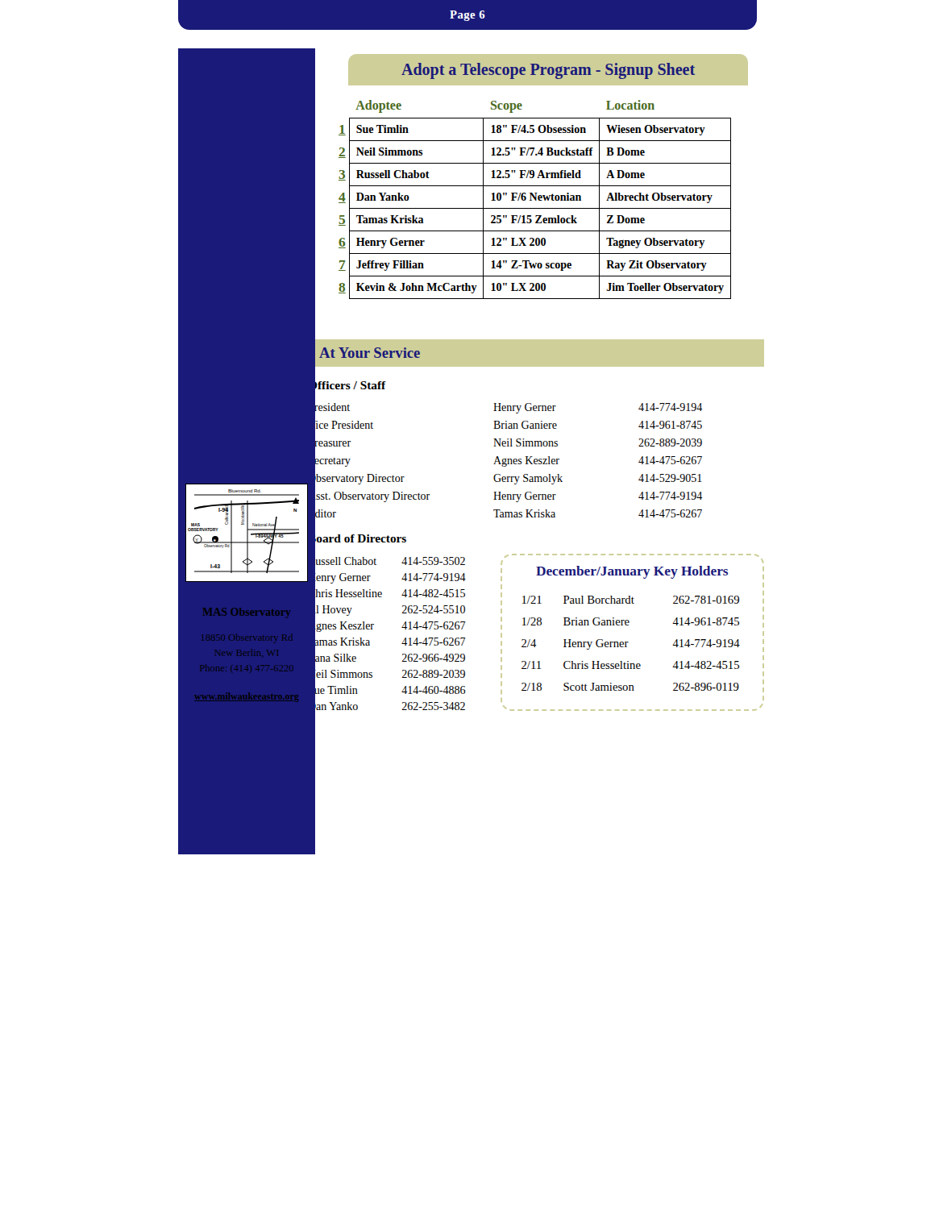Page 6
Bluemound Rd. I-94 N MAS OBSERVATORY Y Observatory Rd ★ Calhoun Rd Moorland Rd National Ave. I-894/HWY 45 I-43
MAS Observatory
18850 Observatory Rd
New Berlin, WI
Phone: (414) 477-6220
www.milwaukeeastro.org
Adopt a Telescope Program - Signup Sheet
| | Adoptee | Scope | Location |
| --- | --- | --- | --- |
| 1 | Sue Timlin | 18" F/4.5 Obsession | Wiesen Observatory |
| 2 | Neil Simmons | 12.5" F/7.4 Buckstaff | B Dome |
| 3 | Russell Chabot | 12.5" F/9 Armfield | A Dome |
| 4 | Dan Yanko | 10" F/6 Newtonian | Albrecht Observatory |
| 5 | Tamas Kriska | 25" F/15 Zemlock | Z Dome |
| 6 | Henry Gerner | 12" LX 200 | Tagney Observatory |
| 7 | Jeffrey Fillian | 14" Z-Two scope | Ray Zit Observatory |
| 8 | Kevin & John McCarthy | 10" LX 200 | Jim Toeller Observatory |
At Your Service
Officers / Staff
| President | Henry Gerner | 414-774-9194 |
| Vice President | Brian Ganiere | 414-961-8745 |
| Treasurer | Neil Simmons | 262-889-2039 |
| Secretary | Agnes Keszler | 414-475-6267 |
| Observatory Director | Gerry Samolyk | 414-529-9051 |
| Asst. Observatory Director | Henry Gerner | 414-774-9194 |
| Editor | Tamas Kriska | 414-475-6267 |
Board of Directors
| Russell Chabot | 414-559-3502 |
| Henry Gerner | 414-774-9194 |
| Chris Hesseltine | 414-482-4515 |
| Al Hovey | 262-524-5510 |
| Agnes Keszler | 414-475-6267 |
| Tamas Kriska | 414-475-6267 |
| Lana Silke | 262-966-4929 |
| Neil Simmons | 262-889-2039 |
| Sue Timlin | 414-460-4886 |
| Dan Yanko | 262-255-3482 |
December/January Key Holders
| 1/21 | Paul Borchardt | 262-781-0169 |
| 1/28 | Brian Ganiere | 414-961-8745 |
| 2/4 | Henry Gerner | 414-774-9194 |
| 2/11 | Chris Hesseltine | 414-482-4515 |
| 2/18 | Scott Jamieson | 262-896-0119 |